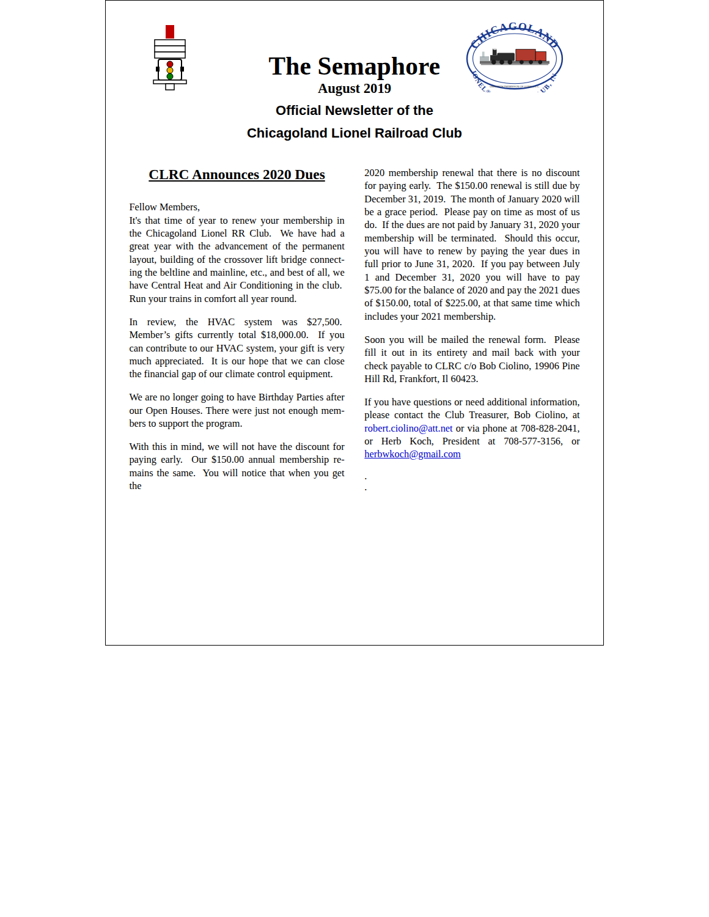CHICAGOLAND LIONEL® RAILROAD CLUB, INC. USED WITH PERMISSION OF LIONEL L.L.C.
The Semaphore
August 2019
Official Newsletter of the
Chicagoland Lionel Railroad Club
CLRC Announces 2020 Dues
Fellow Members,
It's that time of year to renew your membership in the Chicagoland Lionel RR Club. We have had a great year with the advancement of the permanent layout, building of the crossover lift bridge connecting the beltline and mainline, etc., and best of all, we have Central Heat and Air Conditioning in the club. Run your trains in comfort all year round.
In review, the HVAC system was $27,500. Member’s gifts currently total $18,000.00. If you can contribute to our HVAC system, your gift is very much appreciated. It is our hope that we can close the financial gap of our climate control equipment.
We are no longer going to have Birthday Parties after our Open Houses. There were just not enough members to support the program.
With this in mind, we will not have the discount for paying early. Our $150.00 annual membership remains the same. You will notice that when you get the
2020 membership renewal that there is no discount for paying early. The $150.00 renewal is still due by December 31, 2019. The month of January 2020 will be a grace period. Please pay on time as most of us do. If the dues are not paid by January 31, 2020 your membership will be terminated. Should this occur, you will have to renew by paying the year dues in full prior to June 31, 2020. If you pay between July 1 and December 31, 2020 you will have to pay $75.00 for the balance of 2020 and pay the 2021 dues of $150.00, total of $225.00, at that same time which includes your 2021 membership.
Soon you will be mailed the renewal form. Please fill it out in its entirety and mail back with your check payable to CLRC c/o Bob Ciolino, 19906 Pine Hill Rd, Frankfort, Il 60423.
If you have questions or need additional information, please contact the Club Treasurer, Bob Ciolino, at robert.ciolino@att.net or via phone at 708-828-2041, or Herb Koch, President at 708-577-3156, or herbwkoch@gmail.com
.
.